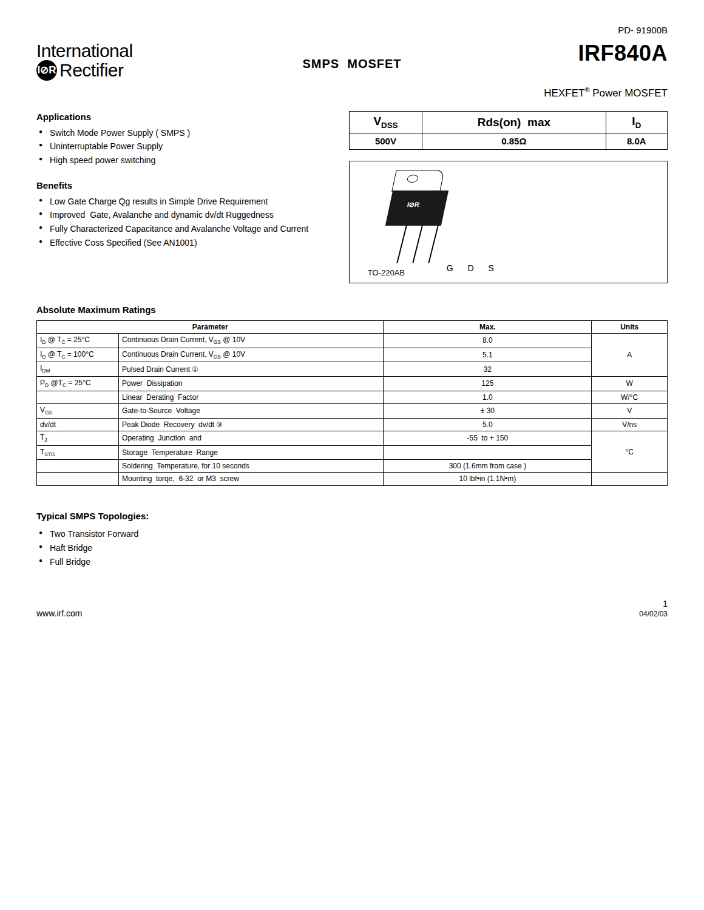PD- 91900B
International
I⊘RRectifier
SMPS MOSFET
IRF840A
HEXFET® Power MOSFET
Applications
Switch Mode Power Supply ( SMPS )
Uninterruptable Power Supply
High speed power switching
Benefits
Low Gate Charge Qg results in Simple Drive Requirement
Improved Gate, Avalanche and dynamic dv/dt Ruggedness
Fully Characterized Capacitance and Avalanche Voltage and Current
Effective Coss Specified (See AN1001)
| V DSS | Rds(on) max | I D |
| --- | --- | --- |
| 500V | 0.85Ω | 8.0A |
I⊘R
TO-220AB
G D S
Absolute Maximum Ratings
| Parameter | Max. | Units |
| --- | --- | --- |
| I D @ T C = 25°C | Continuous Drain Current, V GS @ 10V | 8.0 | A |
| I D @ T C = 100°C | Continuous Drain Current, V GS @ 10V | 5.1 |
| I DM | Pulsed Drain Current ① | 32 |
| P D @T C = 25°C | Power Dissipation | 125 | W |
| | Linear Derating Factor | 1.0 | W/°C |
| V GS | Gate-to-Source Voltage | ± 30 | V |
| dv/dt | Peak Diode Recovery dv/dt ③ | 5.0 | V/ns |
| T J | Operating Junction and | -55 to + 150 | °C |
| T STG | Storage Temperature Range | |
| | Soldering Temperature, for 10 seconds | 300 (1.6mm from case ) |
| | Mounting torqe, 6-32 or M3 screw | 10 lbf•in (1.1N•m) | |
Typical SMPS Topologies:
Two Transistor Forward
Haft Bridge
Full Bridge
www.irf.com
1
04/02/03